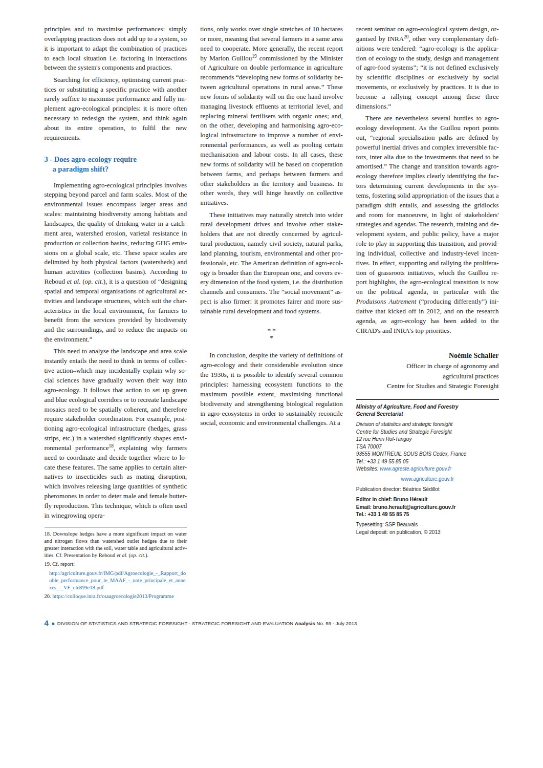principles and to maximise performances: simply overlapping practices does not add up to a system, so it is important to adapt the combination of practices to each local situation i.e. factoring in interactions between the system's components and practices.
Searching for efficiency, optimising current practices or substituting a specific practice with another rarely suffice to maximise performance and fully implement agro-ecological principles: it is more often necessary to redesign the system, and think again about its entire operation, to fulfil the new requirements.
3 - Does agro-ecology requirea paradigm shift?
Implementing agro-ecological principles involves stepping beyond parcel and farm scales. Most of the environmental issues encompass larger areas and scales: maintaining biodiversity among habitats and landscapes, the quality of drinking water in a catchment area, watershed erosion, varietal resistance in production or collection basins, reducing GHG emissions on a global scale, etc. These space scales are delimited by both physical factors (watersheds) and human activities (collection basins). According to Reboud et al. (op. cit.), it is a question of “designing spatial and temporal organisations of agricultural activities and landscape structures, which suit the characteristics in the local environment, for farmers to benefit from the services provided by biodiversity and the surroundings, and to reduce the impacts on the environment.”
This need to analyse the landscape and area scale instantly entails the need to think in terms of collective action–which may incidentally explain why social sciences have gradually woven their way into agro-ecology. It follows that action to set up green and blue ecological corridors or to recreate landscape mosaics need to be spatially coherent, and therefore require stakeholder coordination. For example, positioning agro-ecological infrastructure (hedges, grass strips, etc.) in a watershed significantly shapes environmental performance18, explaining why farmers need to coordinate and decide together where to locate these features. The same applies to certain alternatives to insecticides such as mating disruption, which involves releasing large quantities of synthetic pheromones in order to deter male and female butterfly reproduction. This technique, which is often used in winegrowing opera-
18. Downslope hedges have a more significant impact on water and nitrogen flows than watershed outlet hedges due to their greater interaction with the soil, water table and agricultural activities. Cf. Presentation by Reboud et al. (op. cit.).
19. Cf. report:
http://agriculture.gouv.fr/IMG/pdf/Agroecologie_-_Rapport_double_performance_pour_le_MAAF_-_note_principale_et_annexes_-_VF_cle899e18.pdf
20. https://colloque.inra.fr/csaagroecologie2013/Programme
tions, only works over single stretches of 10 hectares or more, meaning that several farmers in a same area need to cooperate. More generally, the recent report by Marion Guillou19 commissioned by the Minister of Agriculture on double performance in agriculture recommends “developing new forms of solidarity between agricultural operations in rural areas.” These new forms of solidarity will on the one hand involve managing livestock effluents at territorial level, and replacing mineral fertilisers with organic ones; and, on the other, developing and harmonising agro-ecological infrastructure to improve a number of environmental performances, as well as pooling certain mechanisation and labour costs. In all cases, these new forms of solidarity will be based on cooperation between farms, and perhaps between farmers and other stakeholders in the territory and business. In other words, they will hinge heavily on collective initiatives.
These initiatives may naturally stretch into wider rural development drives and involve other stakeholders that are not directly concerned by agricultural production, namely civil society, natural parks, land planning, tourism, environmental and other professionals, etc. The American definition of agro-ecology is broader than the European one, and covers every dimension of the food system, i.e. the distribution channels and consumers. The “social movement” aspect is also firmer: it promotes fairer and more sustainable rural development and food systems.
* * *
In conclusion, despite the variety of definitions of agro-ecology and their considerable evolution since the 1930s, it is possible to identify several common principles: harnessing ecosystem functions to the maximum possible extent, maximising functional biodiversity and strengthening biological regulation in agro-ecosystems in order to sustainably reconcile social, economic and environmental challenges. At a
recent seminar on agro-ecological system design, organised by INRA20, other very complementary definitions were tendered: “agro-ecology is the application of ecology to the study, design and management of agro-food systems”; “it is not defined exclusively by scientific disciplines or exclusively by social movements, or exclusively by practices. It is due to become a rallying concept among these three dimensions.”
There are nevertheless several hurdles to agro-ecology development. As the Guillou report points out, “regional specialisation paths are defined by powerful inertial drives and complex irreversible factors, inter alia due to the investments that need to be amortised.” The change and transition towards agro-ecology therefore implies clearly identifying the factors determining current developments in the systems, fostering solid appropriation of the issues that a paradigm shift entails, and assessing the gridlocks and room for manoeuvre, in light of stakeholders' strategies and agendas. The research, training and development system, and public policy, have a major role to play in supporting this transition, and providing individual, collective and industry-level incentives. In effect, supporting and rallying the proliferation of grassroots initiatives, which the Guillou report highlights, the agro-ecological transition is now on the political agenda, in particular with the Produisons Autrement (“producing differently”) initiative that kicked off in 2012, and on the research agenda, as agro-ecology has been added to the CIRAD's and INRA's top priorities.
Noémie Schaller
Officer in charge of agronomy and
agricultural practices
Centre for Studies and Strategic Foresight
Ministry of Agriculture, Food and Forestry
General Secretariat
Division of statistics and strategic foresight
Centre for Studies and Strategic Foresight
12 rue Henri Rol-Tanguy
TSA 70007
93555 MONTREUIL SOUS BOIS Cedex, France
Tel.: +33 1 49 55 85 05
Websites: www.agreste.agriculture.gouv.fr
www.agriculture.gouv.fr
Publication director: Béatrice Sédillot
Editor in chief: Bruno Hérault
Email: bruno.herault@agriculture.gouv.fr
Tel.: +33 1 49 55 85 75
Typesetting: SSP Beauvais
Legal deposit: on publication, © 2013
4■DIVISION OF STATISTICS AND STRATEGIC FORESIGHT - STRATEGIC FORESIGHT AND EVALUATION Analysis No. 59 - July 2013